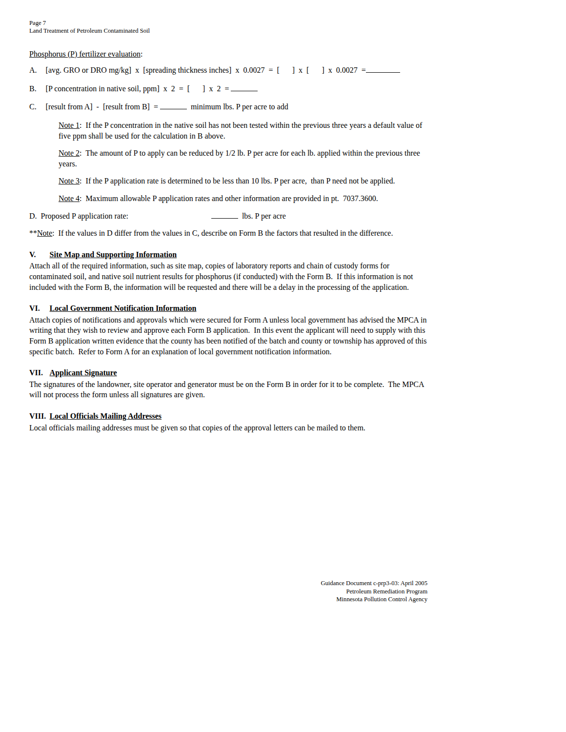Page 7
Land Treatment of Petroleum Contaminated Soil
Phosphorus (P) fertilizer evaluation:
A. [avg. GRO or DRO mg/kg] x [spreading thickness inches] x 0.0027 = [ ] x [ ] x 0.0027 =
B. [P concentration in native soil, ppm] x 2 = [ ] x 2 =
C. [result from A] - [result from B] = minimum lbs. P per acre to add
Note 1: If the P concentration in the native soil has not been tested within the previous three years a default value of five ppm shall be used for the calculation in B above.
Note 2: The amount of P to apply can be reduced by 1/2 lb. P per acre for each lb. applied within the previous three years.
Note 3: If the P application rate is determined to be less than 10 lbs. P per acre, than P need not be applied.
Note 4: Maximum allowable P application rates and other information are provided in pt. 7037.3600.
D. Proposed P application rate: lbs. P per acre
**Note: If the values in D differ from the values in C, describe on Form B the factors that resulted in the difference.
V. Site Map and Supporting Information
Attach all of the required information, such as site map, copies of laboratory reports and chain of custody forms for contaminated soil, and native soil nutrient results for phosphorus (if conducted) with the Form B. If this information is not included with the Form B, the information will be requested and there will be a delay in the processing of the application.
VI. Local Government Notification Information
Attach copies of notifications and approvals which were secured for Form A unless local government has advised the MPCA in writing that they wish to review and approve each Form B application. In this event the applicant will need to supply with this Form B application written evidence that the county has been notified of the batch and county or township has approved of this specific batch. Refer to Form A for an explanation of local government notification information.
VII. Applicant Signature
The signatures of the landowner, site operator and generator must be on the Form B in order for it to be complete. The MPCA will not process the form unless all signatures are given.
VIII. Local Officials Mailing Addresses
Local officials mailing addresses must be given so that copies of the approval letters can be mailed to them.
Guidance Document c-prp3-03: April 2005
Petroleum Remediation Program
Minnesota Pollution Control Agency